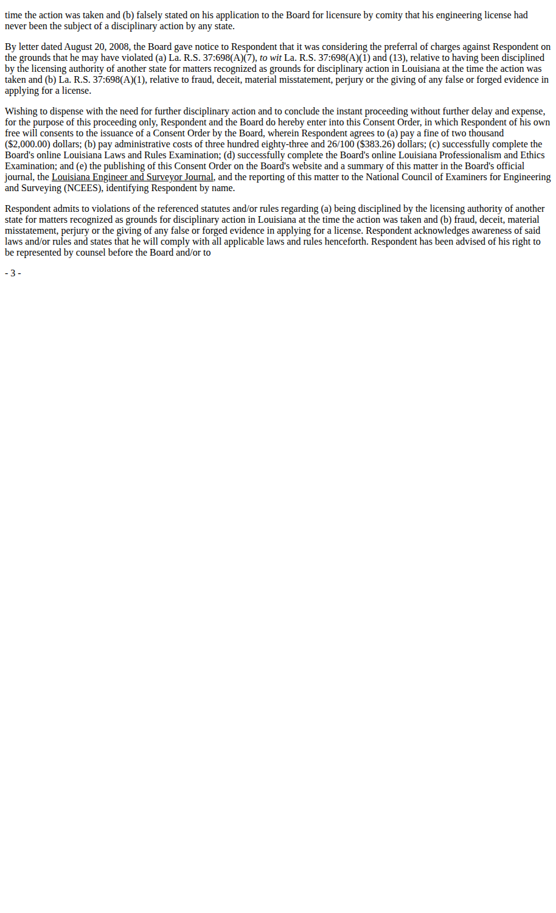time the action was taken and (b) falsely stated on his application to the Board for licensure by comity that his engineering license had never been the subject of a disciplinary action by any state.
By letter dated August 20, 2008, the Board gave notice to Respondent that it was considering the preferral of charges against Respondent on the grounds that he may have violated (a) La. R.S. 37:698(A)(7), to wit La. R.S. 37:698(A)(1) and (13), relative to having been disciplined by the licensing authority of another state for matters recognized as grounds for disciplinary action in Louisiana at the time the action was taken and (b) La. R.S. 37:698(A)(1), relative to fraud, deceit, material misstatement, perjury or the giving of any false or forged evidence in applying for a license.
Wishing to dispense with the need for further disciplinary action and to conclude the instant proceeding without further delay and expense, for the purpose of this proceeding only, Respondent and the Board do hereby enter into this Consent Order, in which Respondent of his own free will consents to the issuance of a Consent Order by the Board, wherein Respondent agrees to (a) pay a fine of two thousand ($2,000.00) dollars; (b) pay administrative costs of three hundred eighty-three and 26/100 ($383.26) dollars; (c) successfully complete the Board's online Louisiana Laws and Rules Examination; (d) successfully complete the Board's online Louisiana Professionalism and Ethics Examination; and (e) the publishing of this Consent Order on the Board's website and a summary of this matter in the Board's official journal, the Louisiana Engineer and Surveyor Journal, and the reporting of this matter to the National Council of Examiners for Engineering and Surveying (NCEES), identifying Respondent by name.
Respondent admits to violations of the referenced statutes and/or rules regarding (a) being disciplined by the licensing authority of another state for matters recognized as grounds for disciplinary action in Louisiana at the time the action was taken and (b) fraud, deceit, material misstatement, perjury or the giving of any false or forged evidence in applying for a license. Respondent acknowledges awareness of said laws and/or rules and states that he will comply with all applicable laws and rules henceforth. Respondent has been advised of his right to be represented by counsel before the Board and/or to
- 3 -